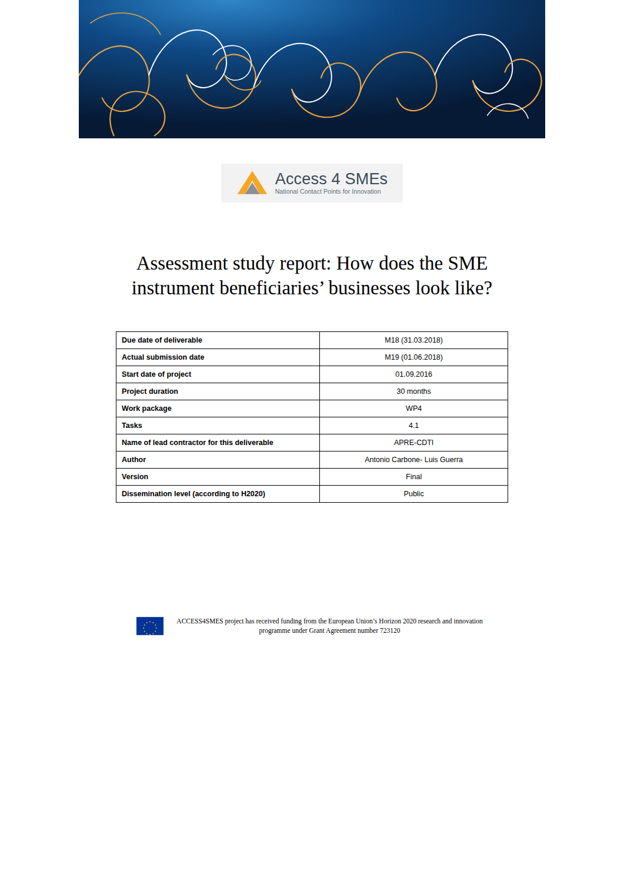Access 4 SMEs
National Contact Points for Innovation
Assessment study report: How does the SME instrument beneficiaries’ businesses look like?
| Due date of deliverable | M18 (31.03.2018) |
| Actual submission date | M19 (01.06.2018) |
| Start date of project | 01.09.2016 |
| Project duration | 30 months |
| Work package | WP4 |
| Tasks | 4.1 |
| Name of lead contractor for this deliverable | APRE-CDTI |
| Author | Antonio Carbone- Luis Guerra |
| Version | Final |
| Dissemination level (according to H2020) | Public |
ACCESS4SMES project has received funding from the European Union’s Horizon 2020 research and innovation programme under Grant Agreement number 723120